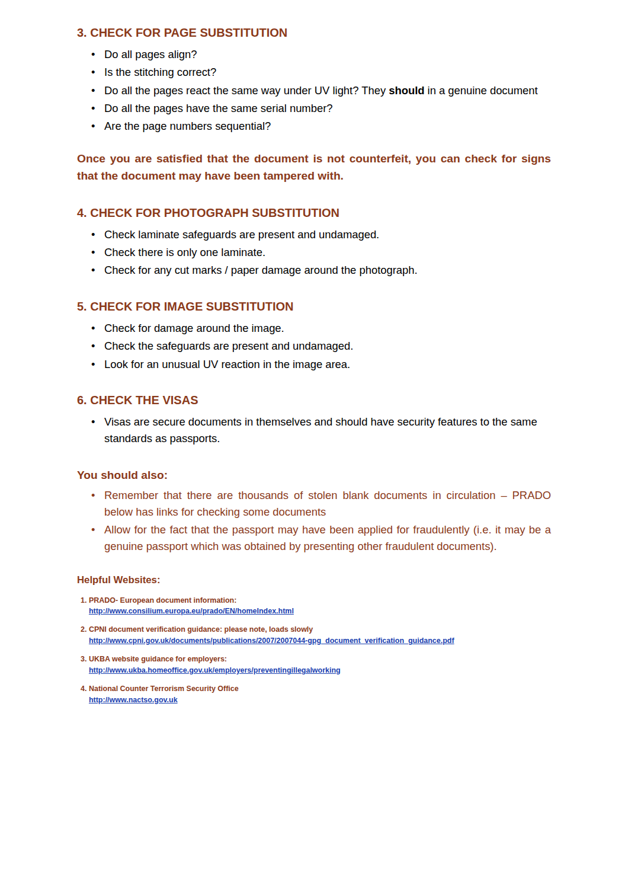3. CHECK FOR PAGE SUBSTITUTION
Do all pages align?
Is the stitching correct?
Do all the pages react the same way under UV light? They should in a genuine document
Do all the pages have the same serial number?
Are the page numbers sequential?
Once you are satisfied that the document is not counterfeit, you can check for signs that the document may have been tampered with.
4. CHECK FOR PHOTOGRAPH SUBSTITUTION
Check laminate safeguards are present and undamaged.
Check there is only one laminate.
Check for any cut marks / paper damage around the photograph.
5. CHECK FOR IMAGE SUBSTITUTION
Check for damage around the image.
Check the safeguards are present and undamaged.
Look for an unusual UV reaction in the image area.
6. CHECK THE VISAS
Visas are secure documents in themselves and should have security features to the same standards as passports.
You should also:
Remember that there are thousands of stolen blank documents in circulation – PRADO below has links for checking some documents
Allow for the fact that the passport may have been applied for fraudulently (i.e. it may be a genuine passport which was obtained by presenting other fraudulent documents).
Helpful Websites:
PRADO- European document information:
http://www.consilium.europa.eu/prado/EN/homeIndex.html
CPNI document verification guidance: please note, loads slowly
http://www.cpni.gov.uk/documents/publications/2007/2007044-gpg_document_verification_guidance.pdf
UKBA website guidance for employers:
http://www.ukba.homeoffice.gov.uk/employers/preventingillegalworking
National Counter Terrorism Security Office
http://www.nactso.gov.uk